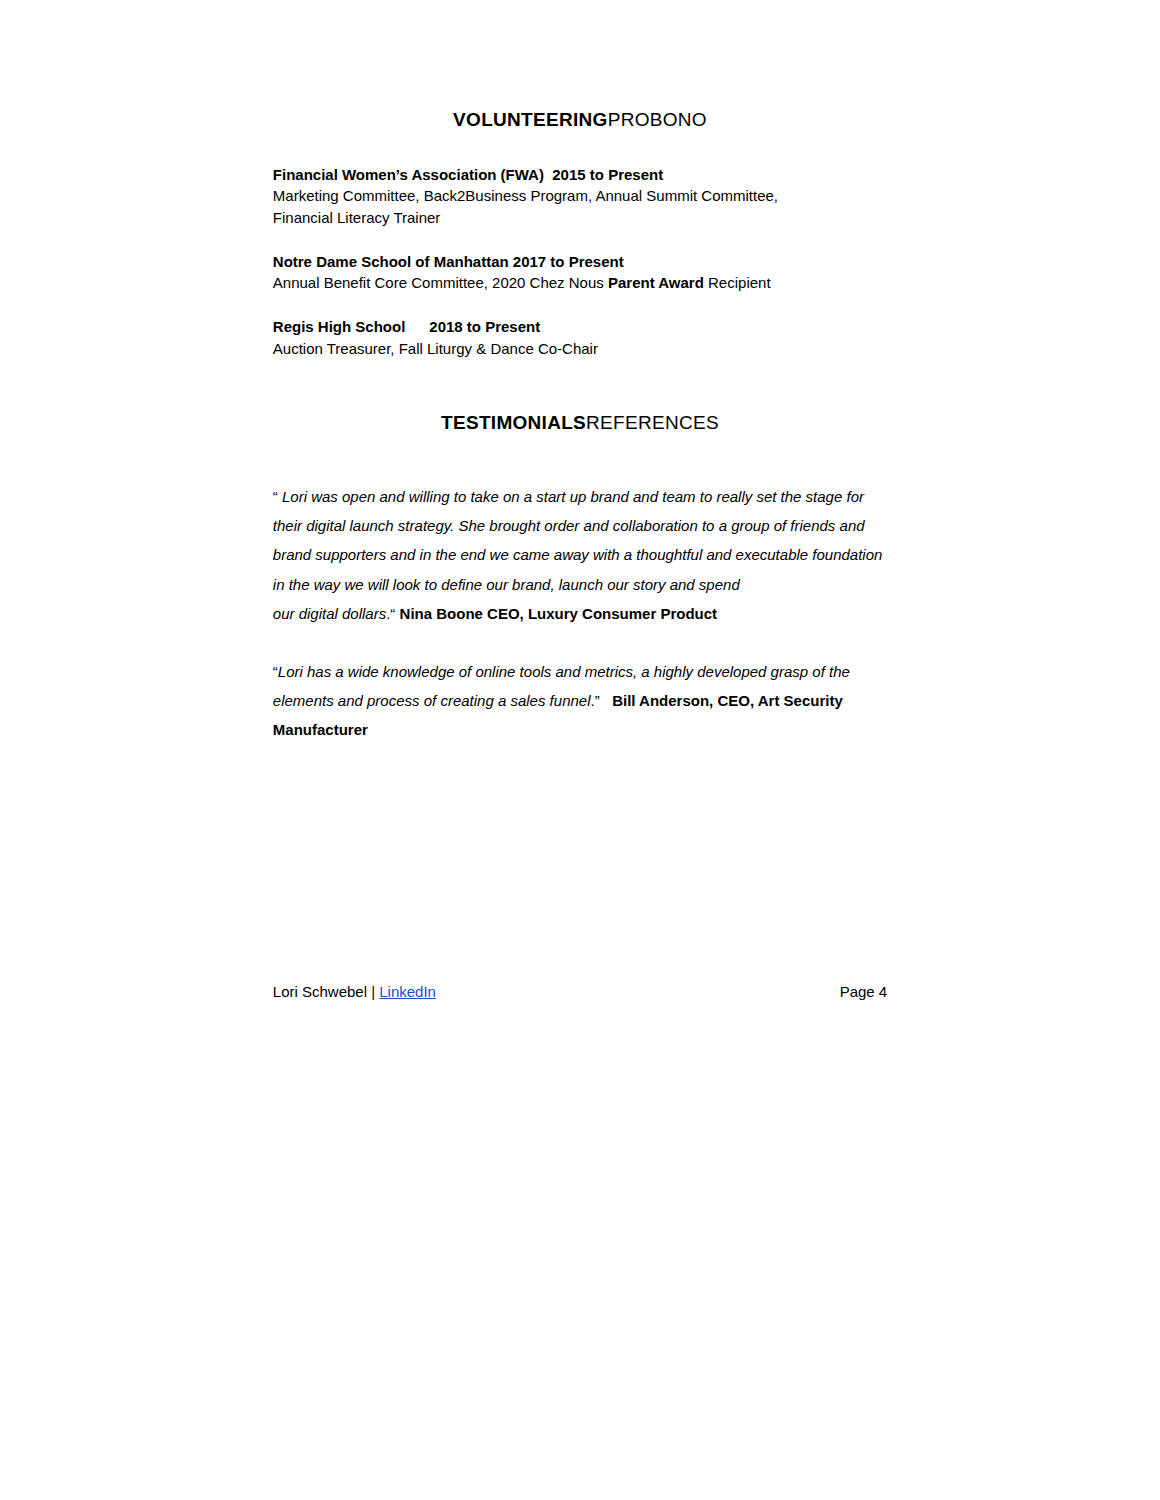VOLUNTEERINGPROBONO
Financial Women’s Association (FWA) 2015 to Present
Marketing Committee, Back2Business Program, Annual Summit Committee,
Financial Literacy Trainer
Notre Dame School of Manhattan 2017 to Present
Annual Benefit Core Committee, 2020 Chez Nous Parent Award Recipient
Regis High School 2018 to Present
Auction Treasurer, Fall Liturgy & Dance Co-Chair
TESTIMONIALSREFERENCES
“ Lori was open and willing to take on a start up brand and team to really set the stage for their digital launch strategy. She brought order and collaboration to a group of friends and brand supporters and in the end we came away with a thoughtful and executable foundation in the way we will look to define our brand, launch our story and spend
our digital dollars.“ Nina Boone CEO, Luxury Consumer Product
“Lori has a wide knowledge of online tools and metrics, a highly developed grasp of the elements and process of creating a sales funnel.” Bill Anderson, CEO, Art Security Manufacturer
Lori Schwebel | LinkedIn
Page 4